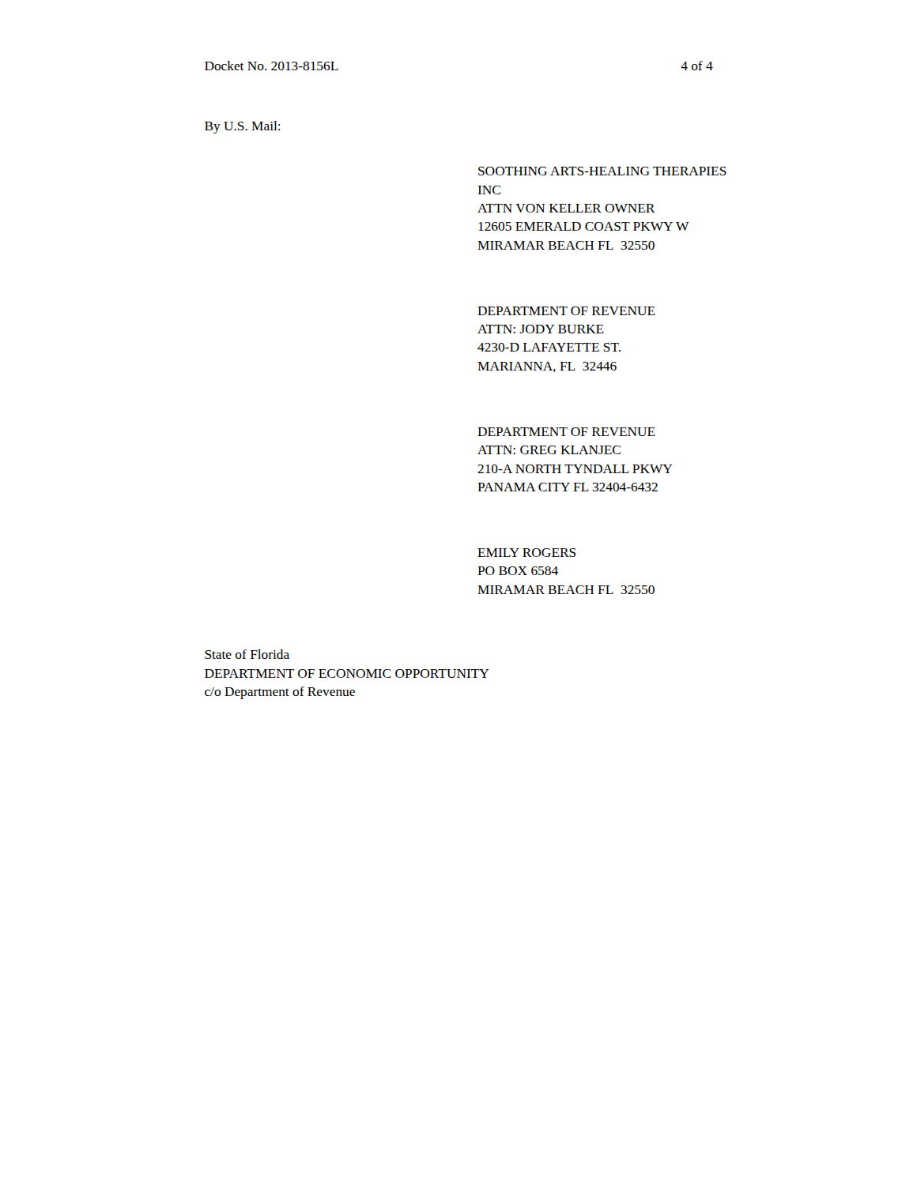Docket No. 2013-8156L
4 of 4
By U.S. Mail:
SOOTHING ARTS-HEALING THERAPIES
INC
ATTN VON KELLER OWNER
12605 EMERALD COAST PKWY W
MIRAMAR BEACH FL 32550
DEPARTMENT OF REVENUE
ATTN: JODY BURKE
4230-D LAFAYETTE ST.
MARIANNA, FL 32446
DEPARTMENT OF REVENUE
ATTN: GREG KLANJEC
210-A NORTH TYNDALL PKWY
PANAMA CITY FL 32404-6432
EMILY ROGERS
PO BOX 6584
MIRAMAR BEACH FL 32550
State of Florida
DEPARTMENT OF ECONOMIC OPPORTUNITY
c/o Department of Revenue